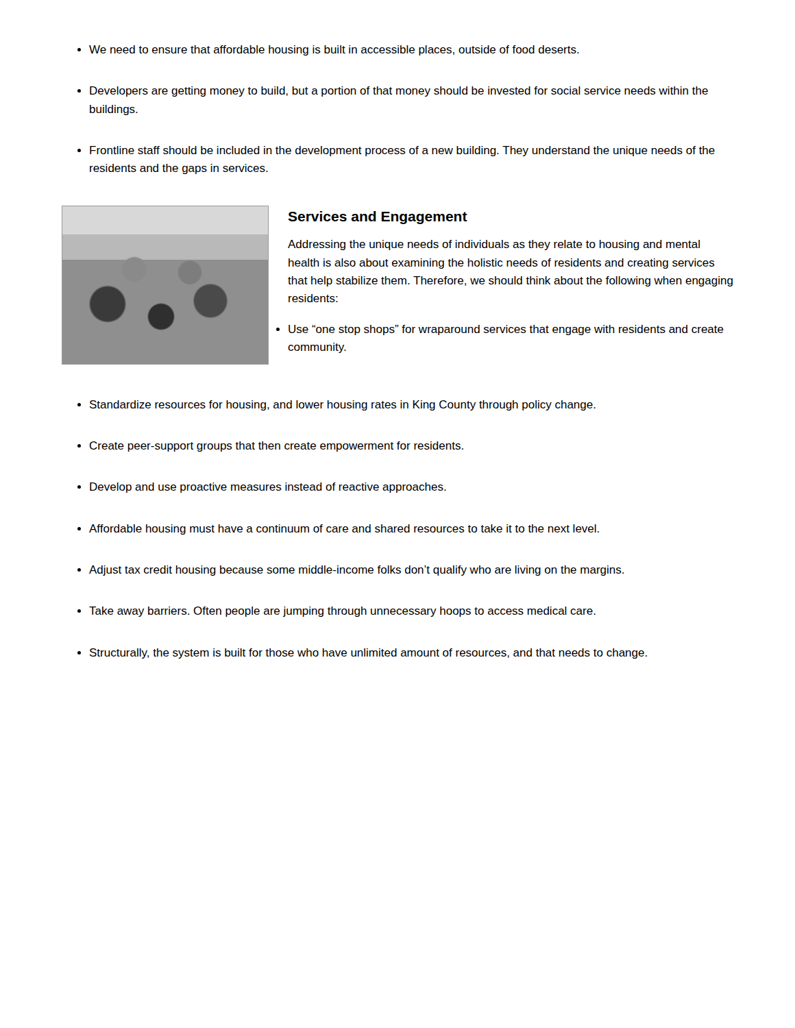We need to ensure that affordable housing is built in accessible places, outside of food deserts.
Developers are getting money to build, but a portion of that money should be invested for social service needs within the buildings.
Frontline staff should be included in the development process of a new building. They understand the unique needs of the residents and the gaps in services.
Services and Engagement
Addressing the unique needs of individuals as they relate to housing and mental health is also about examining the holistic needs of residents and creating services that help stabilize them. Therefore, we should think about the following when engaging residents:
Use “one stop shops” for wraparound services that engage with residents and create community.
Standardize resources for housing, and lower housing rates in King County through policy change.
Create peer-support groups that then create empowerment for residents.
Develop and use proactive measures instead of reactive approaches.
Affordable housing must have a continuum of care and shared resources to take it to the next level.
Adjust tax credit housing because some middle-income folks don’t qualify who are living on the margins.
Take away barriers. Often people are jumping through unnecessary hoops to access medical care.
Structurally, the system is built for those who have unlimited amount of resources, and that needs to change.